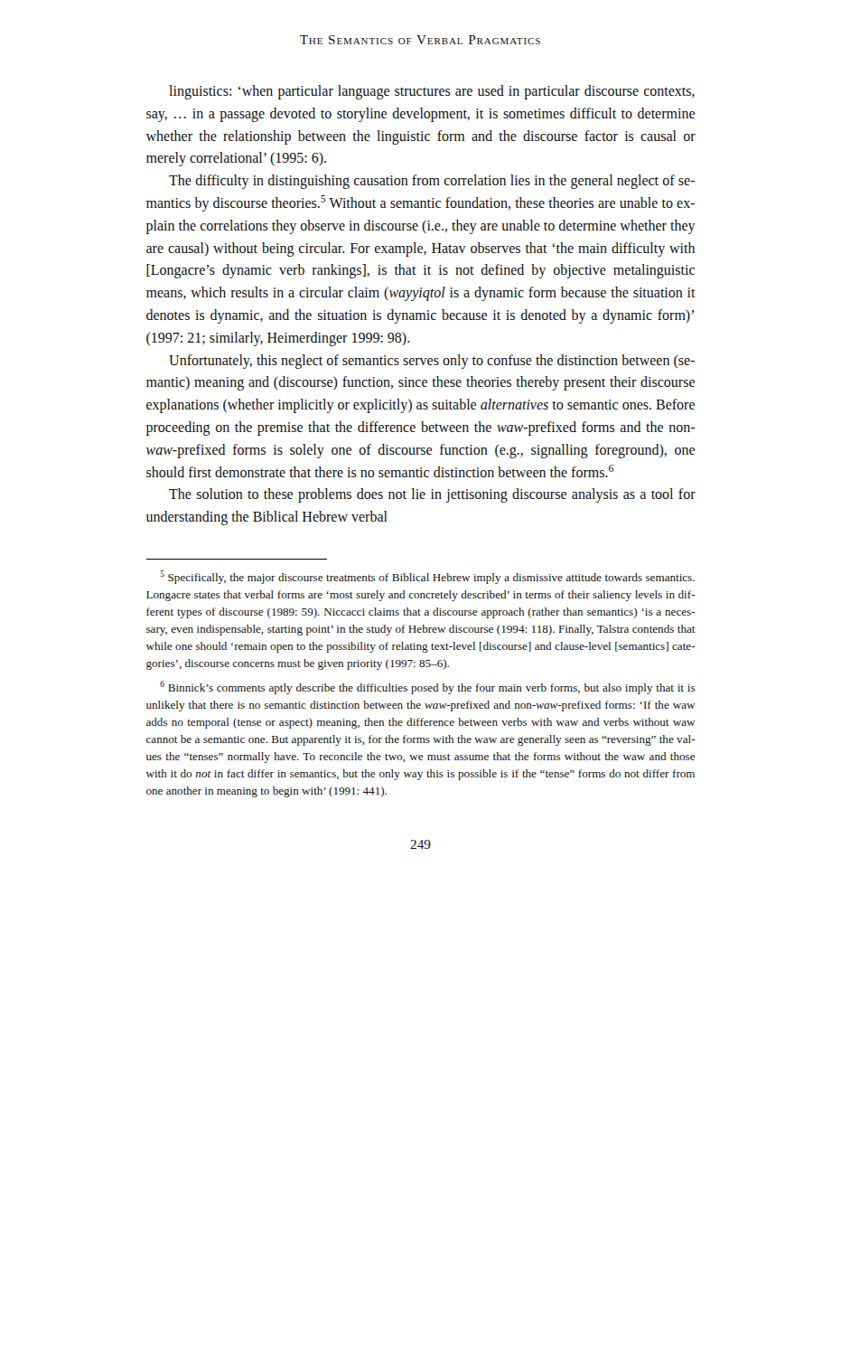The Semantics of Verbal Pragmatics
linguistics: ‘when particular language structures are used in particular discourse contexts, say, … in a passage devoted to storyline development, it is sometimes difficult to determine whether the relationship between the linguistic form and the discourse factor is causal or merely correlational’ (1995: 6).
The difficulty in distinguishing causation from correlation lies in the general neglect of semantics by discourse theories.5 Without a semantic foundation, these theories are unable to explain the correlations they observe in discourse (i.e., they are unable to determine whether they are causal) without being circular. For example, Hatav observes that ‘the main difficulty with [Longacre’s dynamic verb rankings], is that it is not defined by objective metalinguistic means, which results in a circular claim (wayyiqtol is a dynamic form because the situation it denotes is dynamic, and the situation is dynamic because it is denoted by a dynamic form)’ (1997: 21; similarly, Heimerdinger 1999: 98).
Unfortunately, this neglect of semantics serves only to confuse the distinction between (semantic) meaning and (discourse) function, since these theories thereby present their discourse explanations (whether implicitly or explicitly) as suitable alternatives to semantic ones. Before proceeding on the premise that the difference between the waw-prefixed forms and the non-waw-prefixed forms is solely one of discourse function (e.g., signalling foreground), one should first demonstrate that there is no semantic distinction between the forms.6
The solution to these problems does not lie in jettisoning discourse analysis as a tool for understanding the Biblical Hebrew verbal
5 Specifically, the major discourse treatments of Biblical Hebrew imply a dismissive attitude towards semantics. Longacre states that verbal forms are ‘most surely and concretely described’ in terms of their saliency levels in different types of discourse (1989: 59). Niccacci claims that a discourse approach (rather than semantics) ‘is a necessary, even indispensable, starting point’ in the study of Hebrew discourse (1994: 118). Finally, Talstra contends that while one should ‘remain open to the possibility of relating text-level [discourse] and clause-level [semantics] categories’, discourse concerns must be given priority (1997: 85–6).
6 Binnick’s comments aptly describe the difficulties posed by the four main verb forms, but also imply that it is unlikely that there is no semantic distinction between the waw-prefixed and non-waw-prefixed forms: ‘If the waw adds no temporal (tense or aspect) meaning, then the difference between verbs with waw and verbs without waw cannot be a semantic one. But apparently it is, for the forms with the waw are generally seen as “reversing” the values the “tenses” normally have. To reconcile the two, we must assume that the forms without the waw and those with it do not in fact differ in semantics, but the only way this is possible is if the “tense” forms do not differ from one another in meaning to begin with’ (1991: 441).
249